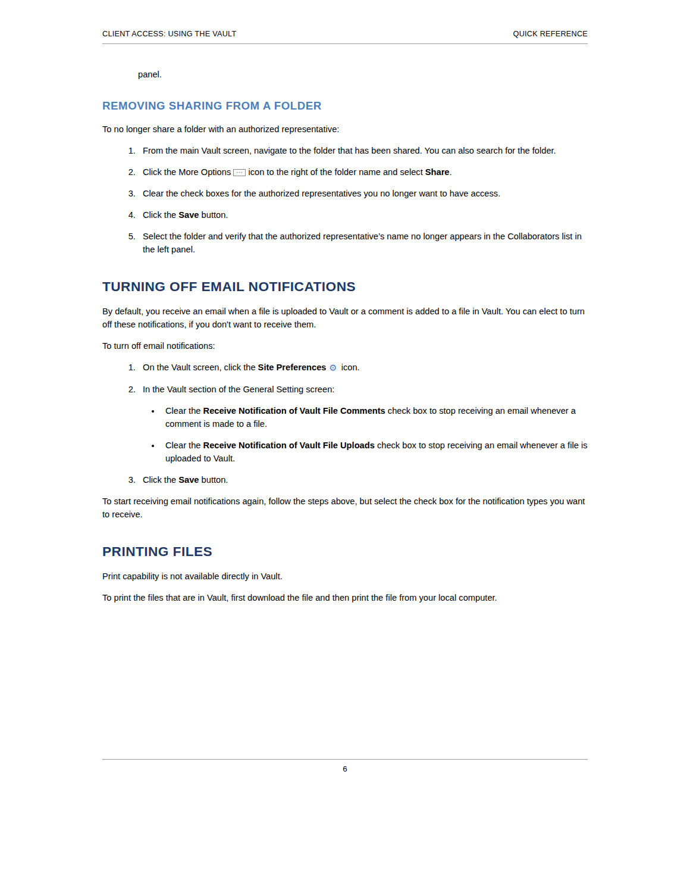CLIENT ACCESS: USING THE VAULT QUICK REFERENCE
panel.
REMOVING SHARING FROM A FOLDER
To no longer share a folder with an authorized representative:
From the main Vault screen, navigate to the folder that has been shared. You can also search for the folder.
Click the More Options ⋯ icon to the right of the folder name and select Share.
Clear the check boxes for the authorized representatives you no longer want to have access.
Click the Save button.
Select the folder and verify that the authorized representative’s name no longer appears in the Collaborators list in the left panel.
TURNING OFF EMAIL NOTIFICATIONS
By default, you receive an email when a file is uploaded to Vault or a comment is added to a file in Vault. You can elect to turn off these notifications, if you don't want to receive them.
To turn off email notifications:
On the Vault screen, click the Site Preferences ⚙ icon.
In the Vault section of the General Setting screen:
Clear the Receive Notification of Vault File Comments check box to stop receiving an email whenever a comment is made to a file.
Clear the Receive Notification of Vault File Uploads check box to stop receiving an email whenever a file is uploaded to Vault.
Click the Save button.
To start receiving email notifications again, follow the steps above, but select the check box for the notification types you want to receive.
PRINTING FILES
Print capability is not available directly in Vault.
To print the files that are in Vault, first download the file and then print the file from your local computer.
6